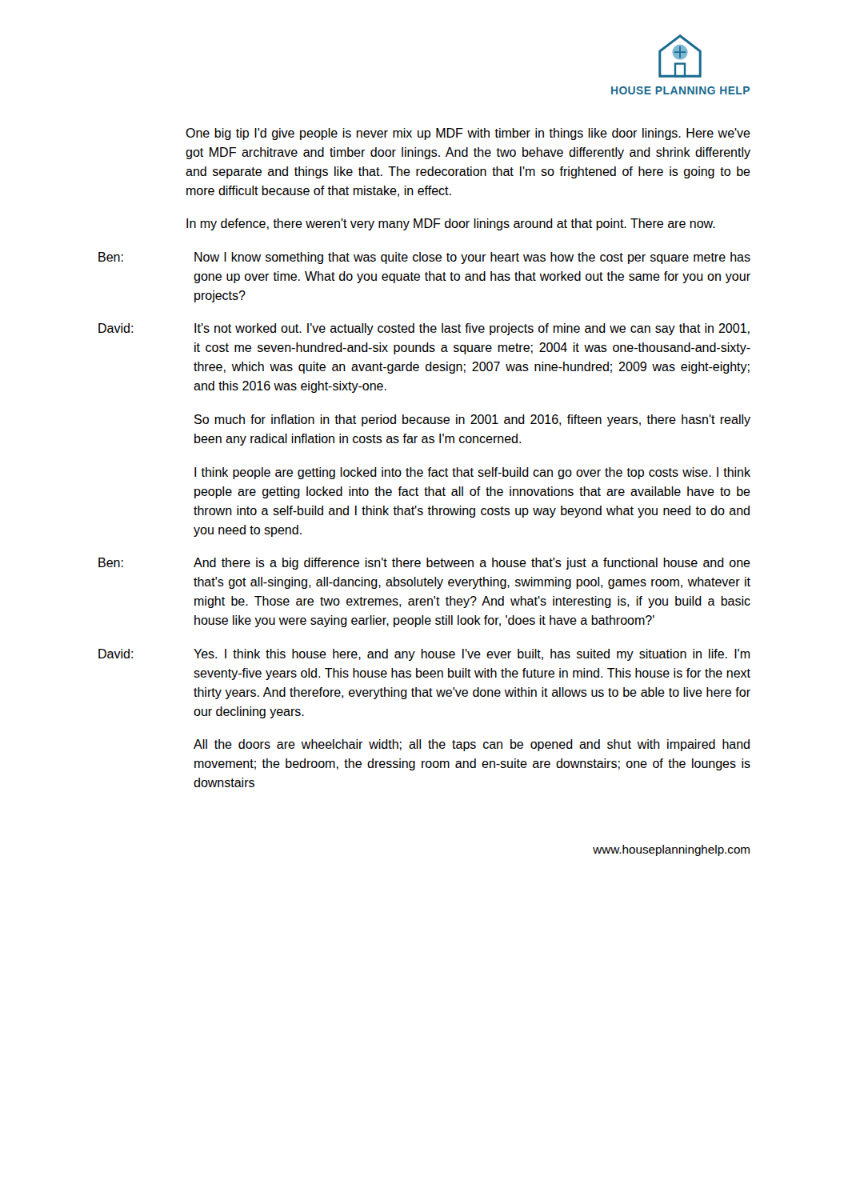HOUSE PLANNING HELP
One big tip I'd give people is never mix up MDF with timber in things like door linings. Here we've got MDF architrave and timber door linings. And the two behave differently and shrink differently and separate and things like that. The redecoration that I'm so frightened of here is going to be more difficult because of that mistake, in effect.
In my defence, there weren't very many MDF door linings around at that point. There are now.
Ben:
Now I know something that was quite close to your heart was how the cost per square metre has gone up over time. What do you equate that to and has that worked out the same for you on your projects?
David:
It's not worked out. I've actually costed the last five projects of mine and we can say that in 2001, it cost me seven-hundred-and-six pounds a square metre; 2004 it was one-thousand-and-sixty-three, which was quite an avant-garde design; 2007 was nine-hundred; 2009 was eight-eighty; and this 2016 was eight-sixty-one.
So much for inflation in that period because in 2001 and 2016, fifteen years, there hasn't really been any radical inflation in costs as far as I'm concerned.
I think people are getting locked into the fact that self-build can go over the top costs wise. I think people are getting locked into the fact that all of the innovations that are available have to be thrown into a self-build and I think that's throwing costs up way beyond what you need to do and you need to spend.
Ben:
And there is a big difference isn't there between a house that's just a functional house and one that's got all-singing, all-dancing, absolutely everything, swimming pool, games room, whatever it might be. Those are two extremes, aren't they? And what's interesting is, if you build a basic house like you were saying earlier, people still look for, 'does it have a bathroom?'
David:
Yes. I think this house here, and any house I've ever built, has suited my situation in life. I'm seventy-five years old. This house has been built with the future in mind. This house is for the next thirty years. And therefore, everything that we've done within it allows us to be able to live here for our declining years.
All the doors are wheelchair width; all the taps can be opened and shut with impaired hand movement; the bedroom, the dressing room and en-suite are downstairs; one of the lounges is downstairs
www.houseplanninghelp.com